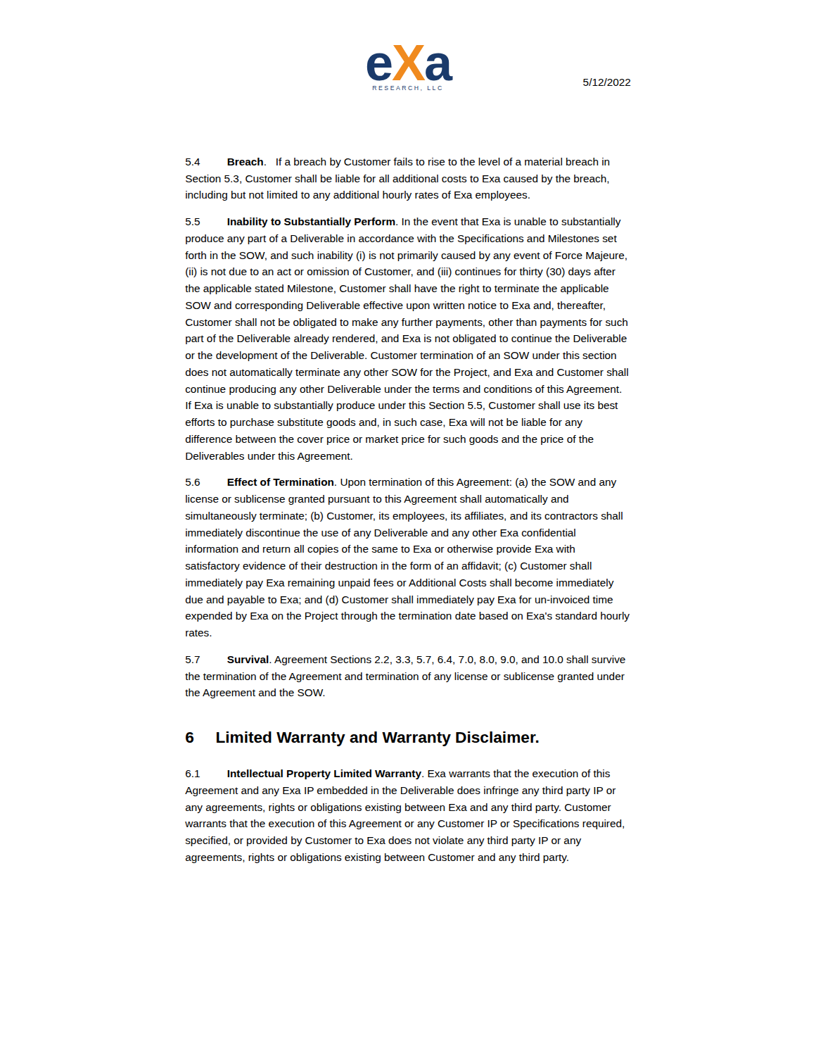eXa
RESEARCH, LLC
5/12/2022
5.4 Breach. If a breach by Customer fails to rise to the level of a material breach in Section 5.3, Customer shall be liable for all additional costs to Exa caused by the breach, including but not limited to any additional hourly rates of Exa employees.
5.5 Inability to Substantially Perform. In the event that Exa is unable to substantially produce any part of a Deliverable in accordance with the Specifications and Milestones set forth in the SOW, and such inability (i) is not primarily caused by any event of Force Majeure, (ii) is not due to an act or omission of Customer, and (iii) continues for thirty (30) days after the applicable stated Milestone, Customer shall have the right to terminate the applicable SOW and corresponding Deliverable effective upon written notice to Exa and, thereafter, Customer shall not be obligated to make any further payments, other than payments for such part of the Deliverable already rendered, and Exa is not obligated to continue the Deliverable or the development of the Deliverable. Customer termination of an SOW under this section does not automatically terminate any other SOW for the Project, and Exa and Customer shall continue producing any other Deliverable under the terms and conditions of this Agreement. If Exa is unable to substantially produce under this Section 5.5, Customer shall use its best efforts to purchase substitute goods and, in such case, Exa will not be liable for any difference between the cover price or market price for such goods and the price of the Deliverables under this Agreement.
5.6 Effect of Termination. Upon termination of this Agreement: (a) the SOW and any license or sublicense granted pursuant to this Agreement shall automatically and simultaneously terminate; (b) Customer, its employees, its affiliates, and its contractors shall immediately discontinue the use of any Deliverable and any other Exa confidential information and return all copies of the same to Exa or otherwise provide Exa with satisfactory evidence of their destruction in the form of an affidavit; (c) Customer shall immediately pay Exa remaining unpaid fees or Additional Costs shall become immediately due and payable to Exa; and (d) Customer shall immediately pay Exa for un-invoiced time expended by Exa on the Project through the termination date based on Exa's standard hourly rates.
5.7 Survival. Agreement Sections 2.2, 3.3, 5.7, 6.4, 7.0, 8.0, 9.0, and 10.0 shall survive the termination of the Agreement and termination of any license or sublicense granted under the Agreement and the SOW.
6 Limited Warranty and Warranty Disclaimer.
6.1 Intellectual Property Limited Warranty. Exa warrants that the execution of this Agreement and any Exa IP embedded in the Deliverable does infringe any third party IP or any agreements, rights or obligations existing between Exa and any third party. Customer warrants that the execution of this Agreement or any Customer IP or Specifications required, specified, or provided by Customer to Exa does not violate any third party IP or any agreements, rights or obligations existing between Customer and any third party.